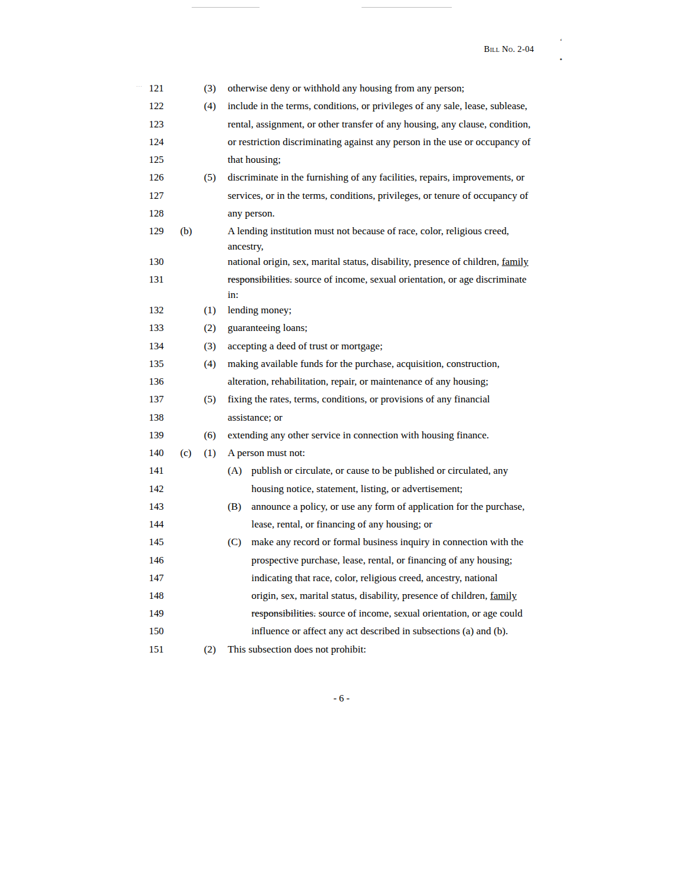‘
•
Bill No. 2-04
…
| 121 | | (3) | otherwise deny or withhold any housing from any person; |
| 122 | | (4) | include in the terms, conditions, or privileges of any sale, lease, sublease, |
| 123 | | | rental, assignment, or other transfer of any housing, any clause, condition, |
| 124 | | | or restriction discriminating against any person in the use or occupancy of |
| 125 | | | that housing; |
| 126 | | (5) | discriminate in the furnishing of any facilities, repairs, improvements, or |
| 127 | | | services, or in the terms, conditions, privileges, or tenure of occupancy of |
| 128 | | | any person. |
| 129 | (b) | | A lending institution must not because of race, color, religious creed, ancestry, |
| 130 | | | national origin, sex, marital status, disability, presence of children, family |
| 131 | | | responsibilities. source of income, sexual orientation, or age discriminate in: |
| 132 | | (1) | lending money; |
| 133 | | (2) | guaranteeing loans; |
| 134 | | (3) | accepting a deed of trust or mortgage; |
| 135 | | (4) | making available funds for the purchase, acquisition, construction, |
| 136 | | | alteration, rehabilitation, repair, or maintenance of any housing; |
| 137 | | (5) | fixing the rates, terms, conditions, or provisions of any financial |
| 138 | | | assistance; or |
| 139 | | (6) | extending any other service in connection with housing finance. |
| 140 | (c) | (1) | A person must not: |
| 141 | | | (A) | publish or circulate, or cause to be published or circulated, any |
| 142 | | | | housing notice, statement, listing, or advertisement; |
| 143 | | | (B) | announce a policy, or use any form of application for the purchase, |
| 144 | | | | lease, rental, or financing of any housing; or |
| 145 | | | (C) | make any record or formal business inquiry in connection with the |
| 146 | | | | prospective purchase, lease, rental, or financing of any housing; |
| 147 | | | | indicating that race, color, religious creed, ancestry, national |
| 148 | | | | origin, sex, marital status, disability, presence of children, family |
| 149 | | | | responsibilities. source of income, sexual orientation, or age could |
| 150 | | | | influence or affect any act described in subsections (a) and (b). |
| 151 | | (2) | This subsection does not prohibit: |
- 6 -